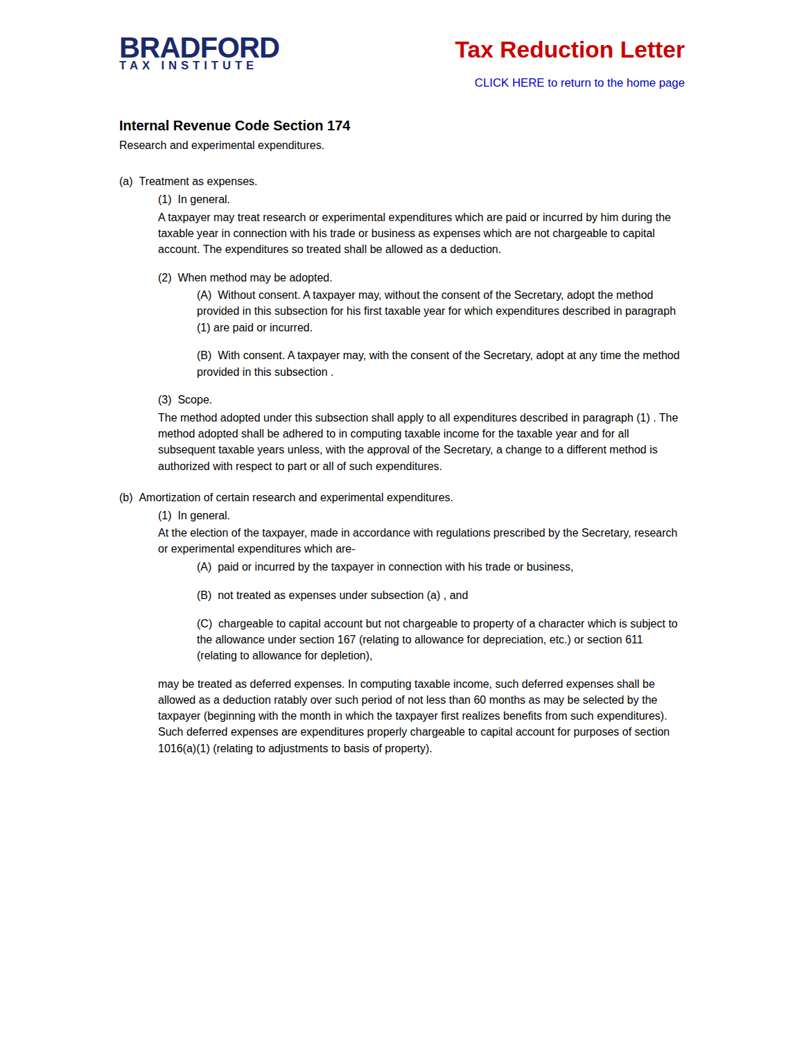BRADFORD TAX INSTITUTE
Tax Reduction Letter
CLICK HERE to return to the home page
Internal Revenue Code Section 174
Research and experimental expenditures.
(a) Treatment as expenses.
(1) In general.
A taxpayer may treat research or experimental expenditures which are paid or incurred by him during the taxable year in connection with his trade or business as expenses which are not chargeable to capital account. The expenditures so treated shall be allowed as a deduction.
(2) When method may be adopted.
(A) Without consent. A taxpayer may, without the consent of the Secretary, adopt the method provided in this subsection for his first taxable year for which expenditures described in paragraph (1) are paid or incurred.
(B) With consent. A taxpayer may, with the consent of the Secretary, adopt at any time the method provided in this subsection .
(3) Scope.
The method adopted under this subsection shall apply to all expenditures described in paragraph (1) . The method adopted shall be adhered to in computing taxable income for the taxable year and for all subsequent taxable years unless, with the approval of the Secretary, a change to a different method is authorized with respect to part or all of such expenditures.
(b) Amortization of certain research and experimental expenditures.
(1) In general.
At the election of the taxpayer, made in accordance with regulations prescribed by the Secretary, research or experimental expenditures which are-
(A) paid or incurred by the taxpayer in connection with his trade or business,
(B) not treated as expenses under subsection (a) , and
(C) chargeable to capital account but not chargeable to property of a character which is subject to the allowance under section 167 (relating to allowance for depreciation, etc.) or section 611 (relating to allowance for depletion),
may be treated as deferred expenses. In computing taxable income, such deferred expenses shall be allowed as a deduction ratably over such period of not less than 60 months as may be selected by the taxpayer (beginning with the month in which the taxpayer first realizes benefits from such expenditures). Such deferred expenses are expenditures properly chargeable to capital account for purposes of section 1016(a)(1) (relating to adjustments to basis of property).